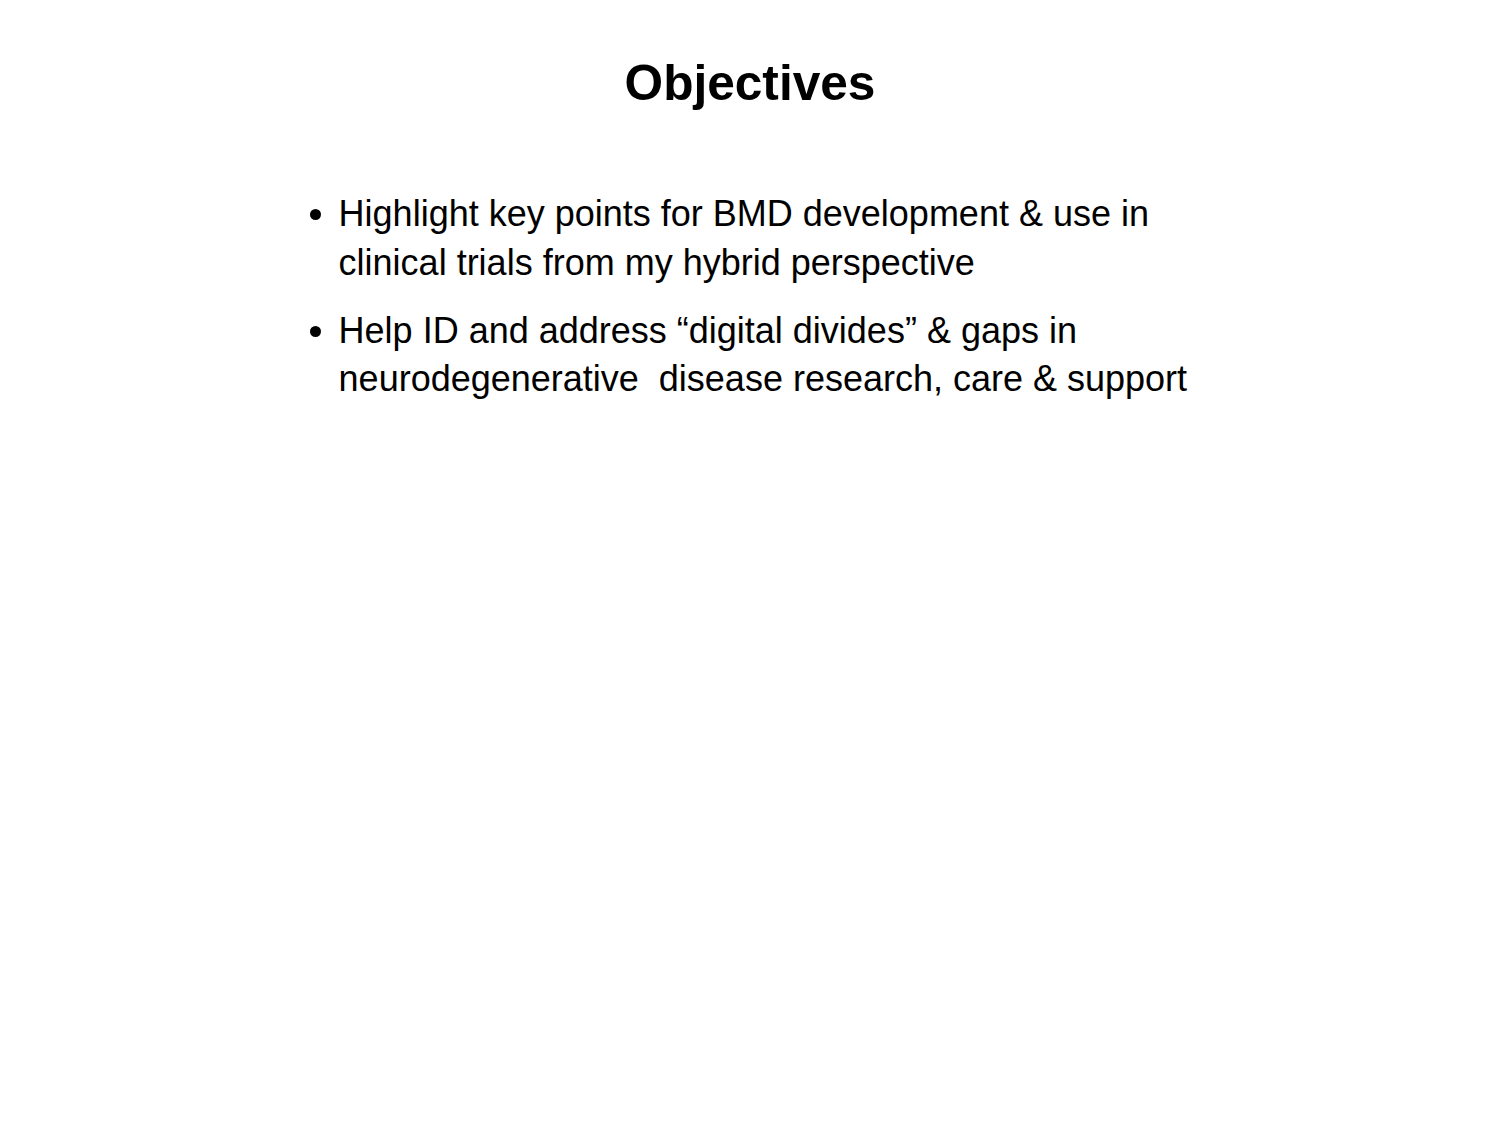Objectives
Highlight key points for BMD development & use in clinical trials from my hybrid perspective
Help ID and address “digital divides” & gaps in neurodegenerative disease research, care & support